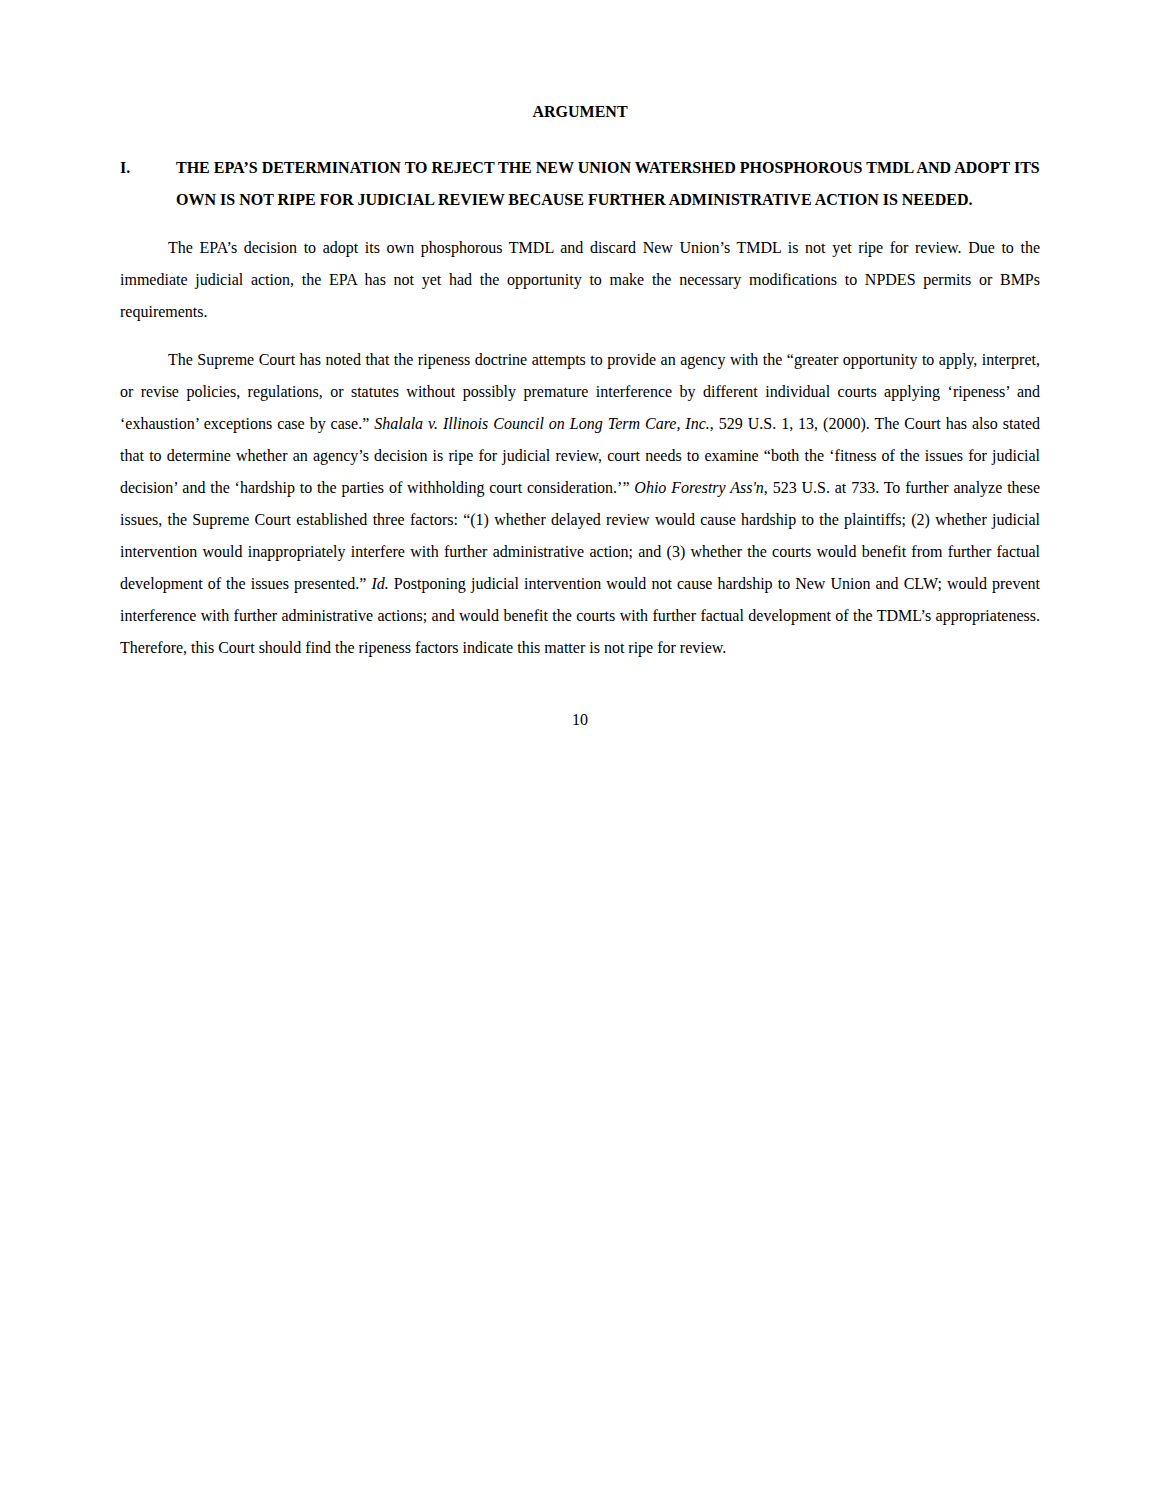ARGUMENT
I. THE EPA’S DETERMINATION TO REJECT THE NEW UNION WATERSHED PHOSPHOROUS TMDL AND ADOPT ITS OWN IS NOT RIPE FOR JUDICIAL REVIEW BECAUSE FURTHER ADMINISTRATIVE ACTION IS NEEDED.
The EPA’s decision to adopt its own phosphorous TMDL and discard New Union’s TMDL is not yet ripe for review. Due to the immediate judicial action, the EPA has not yet had the opportunity to make the necessary modifications to NPDES permits or BMPs requirements.
The Supreme Court has noted that the ripeness doctrine attempts to provide an agency with the “greater opportunity to apply, interpret, or revise policies, regulations, or statutes without possibly premature interference by different individual courts applying ‘ripeness’ and ‘exhaustion’ exceptions case by case.” Shalala v. Illinois Council on Long Term Care, Inc., 529 U.S. 1, 13, (2000). The Court has also stated that to determine whether an agency’s decision is ripe for judicial review, court needs to examine “both the ‘fitness of the issues for judicial decision’ and the ‘hardship to the parties of withholding court consideration.’” Ohio Forestry Ass'n, 523 U.S. at 733. To further analyze these issues, the Supreme Court established three factors: “(1) whether delayed review would cause hardship to the plaintiffs; (2) whether judicial intervention would inappropriately interfere with further administrative action; and (3) whether the courts would benefit from further factual development of the issues presented.” Id. Postponing judicial intervention would not cause hardship to New Union and CLW; would prevent interference with further administrative actions; and would benefit the courts with further factual development of the TDML’s appropriateness. Therefore, this Court should find the ripeness factors indicate this matter is not ripe for review.
10